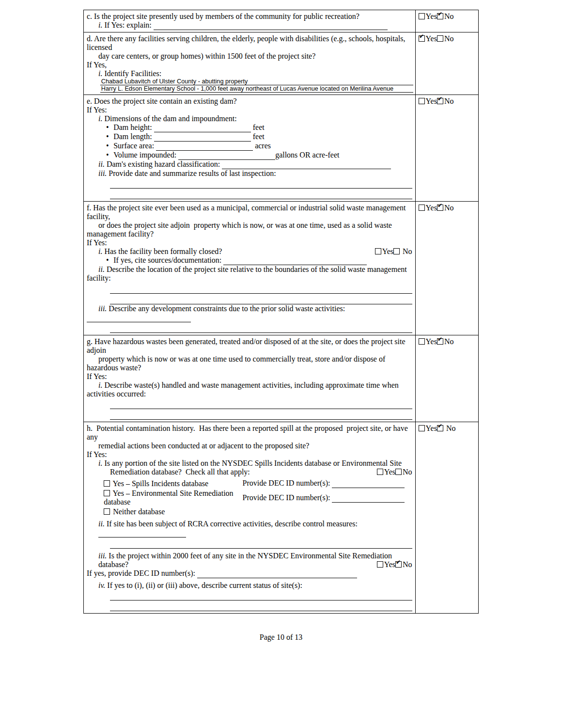| c. Is the project site presently used by members of the community for public recreation? i. If Yes: explain: | Yes No |
| d. Are there any facilities serving children, the elderly, people with disabilities (e.g., schools, hospitals, licensed day care centers, or group homes) within 1500 feet of the project site? If Yes, i. Identify Facilities: Chabad Lubavitch of Ulster County - abutting property Harry L. Edson Elementary School - 1,000 feet away northeast of Lucas Avenue located on Merilina Avenue | Yes No |
| e. Does the project site contain an existing dam? If Yes: i. Dimensions of the dam and impoundment: Dam height: feet Dam length: feet Surface area: acres Volume impounded: gallons OR acre-feet ii. Dam's existing hazard classification: iii. Provide date and summarize results of last inspection: | Yes No |
| f. Has the project site ever been used as a municipal, commercial or industrial solid waste management facility, or does the project site adjoin property which is now, or was at one time, used as a solid waste management facility? If Yes: i. Has the facility been formally closed? Yes No If yes, cite sources/documentation: ii. Describe the location of the project site relative to the boundaries of the solid waste management facility: iii. Describe any development constraints due to the prior solid waste activities: | Yes No |
| g. Have hazardous wastes been generated, treated and/or disposed of at the site, or does the project site adjoin property which is now or was at one time used to commercially treat, store and/or dispose of hazardous waste? If Yes: i. Describe waste(s) handled and waste management activities, including approximate time when activities occurred: | Yes No |
| h. Potential contamination history. Has there been a reported spill at the proposed project site, or have any remedial actions been conducted at or adjacent to the proposed site? If Yes: i. Is any portion of the site listed on the NYSDEC Spills Incidents database or Environmental Site Yes No Remediation database? Check all that apply: / Yes – Spills Incidents database / Provide DEC ID number(s): / / Yes – Environmental Site Remediation database / Provide DEC ID number(s): / / Neither database / ii. If site has been subject of RCRA corrective activities, describe control measures: iii. Is the project within 2000 feet of any site in the NYSDEC Environmental Site Remediation database? Yes No If yes, provide DEC ID number(s): iv. If yes to (i), (ii) or (iii) above, describe current status of site(s): | Yes No |
Page 10 of 13